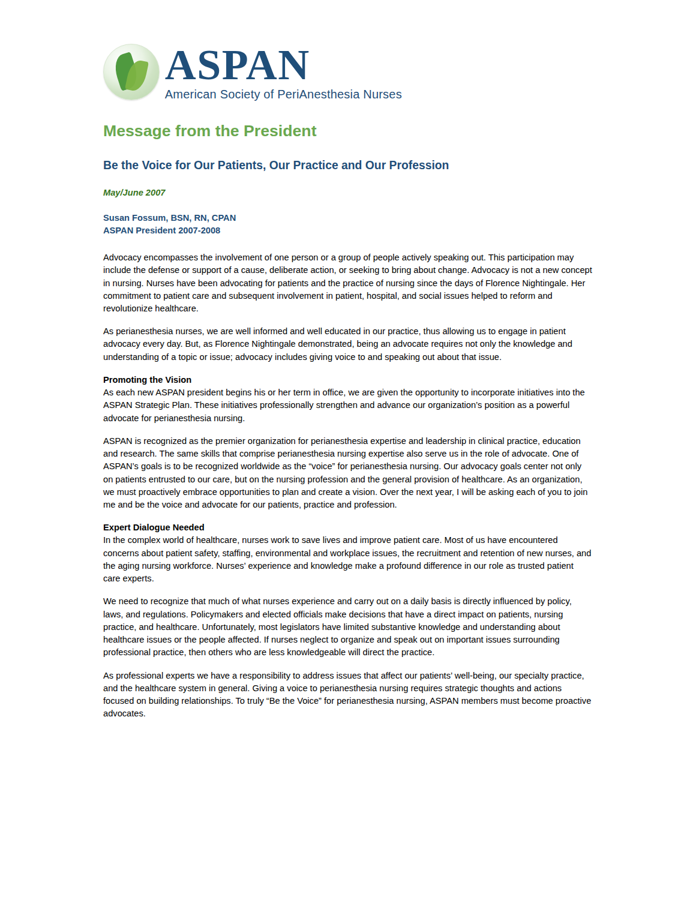ASPAN
American Society of PeriAnesthesia Nurses
Message from the President
Be the Voice for Our Patients, Our Practice and Our Profession
May/June 2007
Susan Fossum, BSN, RN, CPAN ASPAN President 2007-2008
Advocacy encompasses the involvement of one person or a group of people actively speaking out. This participation may include the defense or support of a cause, deliberate action, or seeking to bring about change. Advocacy is not a new concept in nursing. Nurses have been advocating for patients and the practice of nursing since the days of Florence Nightingale. Her commitment to patient care and subsequent involvement in patient, hospital, and social issues helped to reform and revolutionize healthcare.
As perianesthesia nurses, we are well informed and well educated in our practice, thus allowing us to engage in patient advocacy every day. But, as Florence Nightingale demonstrated, being an advocate requires not only the knowledge and understanding of a topic or issue; advocacy includes giving voice to and speaking out about that issue.
Promoting the Vision
As each new ASPAN president begins his or her term in office, we are given the opportunity to incorporate initiatives into the ASPAN Strategic Plan. These initiatives professionally strengthen and advance our organization’s position as a powerful advocate for perianesthesia nursing.
ASPAN is recognized as the premier organization for perianesthesia expertise and leadership in clinical practice, education and research. The same skills that comprise perianesthesia nursing expertise also serve us in the role of advocate. One of ASPAN’s goals is to be recognized worldwide as the “voice” for perianesthesia nursing. Our advocacy goals center not only on patients entrusted to our care, but on the nursing profession and the general provision of healthcare. As an organization, we must proactively embrace opportunities to plan and create a vision. Over the next year, I will be asking each of you to join me and be the voice and advocate for our patients, practice and profession.
Expert Dialogue Needed
In the complex world of healthcare, nurses work to save lives and improve patient care. Most of us have encountered concerns about patient safety, staffing, environmental and workplace issues, the recruitment and retention of new nurses, and the aging nursing workforce. Nurses’ experience and knowledge make a profound difference in our role as trusted patient care experts.
We need to recognize that much of what nurses experience and carry out on a daily basis is directly influenced by policy, laws, and regulations. Policymakers and elected officials make decisions that have a direct impact on patients, nursing practice, and healthcare. Unfortunately, most legislators have limited substantive knowledge and understanding about healthcare issues or the people affected. If nurses neglect to organize and speak out on important issues surrounding professional practice, then others who are less knowledgeable will direct the practice.
As professional experts we have a responsibility to address issues that affect our patients’ well-being, our specialty practice, and the healthcare system in general. Giving a voice to perianesthesia nursing requires strategic thoughts and actions focused on building relationships. To truly “Be the Voice” for perianesthesia nursing, ASPAN members must become proactive advocates.